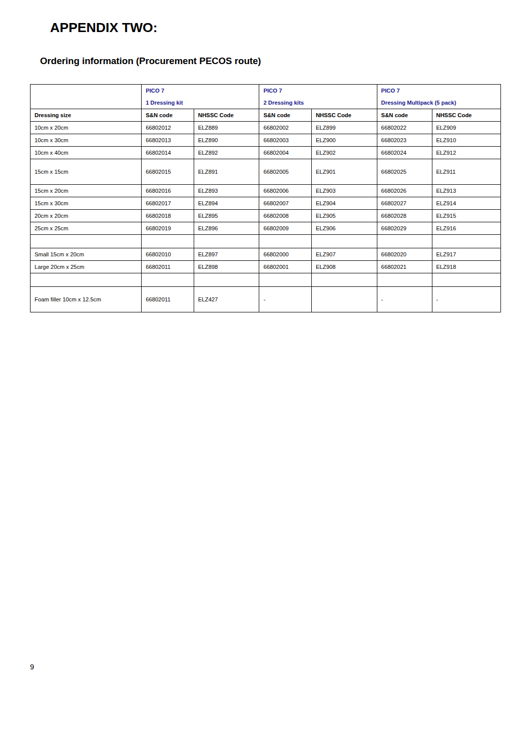APPENDIX TWO:
Ordering information (Procurement PECOS route)
| | PICO 7 | PICO 7 | PICO 7 |
| --- | --- | --- | --- |
| 1 Dressing kit | 2 Dressing kits | Dressing Multipack (5 pack) |
| Dressing size | S&N code | NHSSC Code | S&N code | NHSSC Code | S&N code | NHSSC Code |
| 10cm x 20cm | 66802012 | ELZ889 | 66802002 | ELZ899 | 66802022 | ELZ909 |
| 10cm x 30cm | 66802013 | ELZ890 | 66802003 | ELZ900 | 66802023 | ELZ910 |
| 10cm x 40cm | 66802014 | ELZ892 | 66802004 | ELZ902 | 66802024 | ELZ912 |
| 15cm x 15cm | 66802015 | ELZ891 | 66802005 | ELZ901 | 66802025 | ELZ911 |
| 15cm x 20cm | 66802016 | ELZ893 | 66802006 | ELZ903 | 66802026 | ELZ913 |
| 15cm x 30cm | 66802017 | ELZ894 | 66802007 | ELZ904 | 66802027 | ELZ914 |
| 20cm x 20cm | 66802018 | ELZ895 | 66802008 | ELZ905 | 66802028 | ELZ915 |
| 25cm x 25cm | 66802019 | ELZ896 | 66802009 | ELZ906 | 66802029 | ELZ916 |
| Small 15cm x 20cm | 66802010 | ELZ897 | 66802000 | ELZ907 | 66802020 | ELZ917 |
| Large 20cm x 25cm | 66802011 | ELZ898 | 66802001 | ELZ908 | 66802021 | ELZ918 |
| Foam filler 10cm x 12.5cm | 66802011 | ELZ427 | - | | - | - |
9